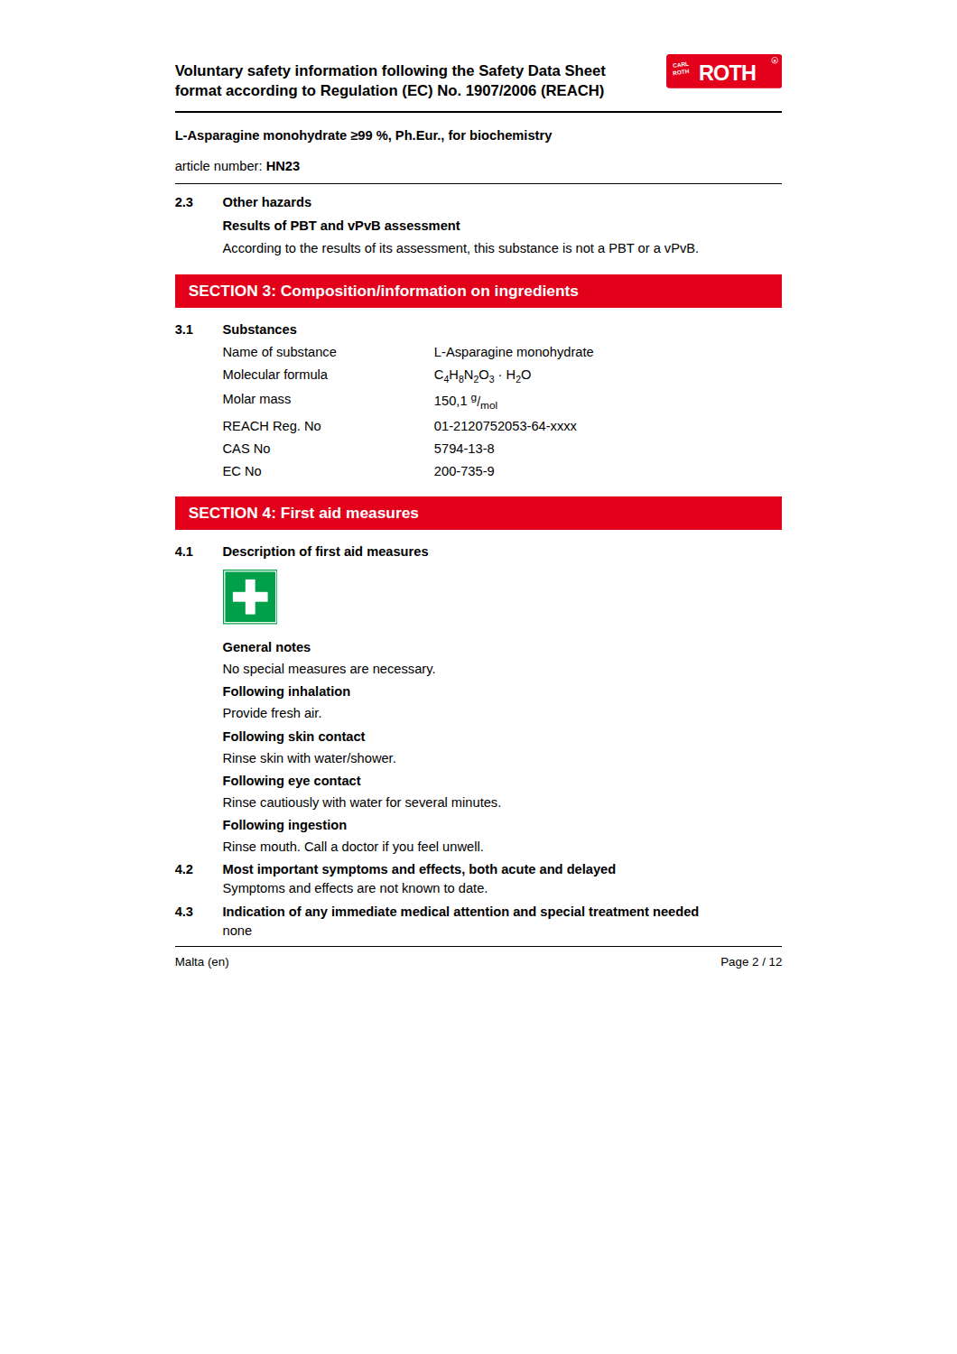Voluntary safety information following the Safety Data Sheet format according to Regulation (EC) No. 1907/2006 (REACH)
CARL ROTH ROTH R
L-Asparagine monohydrate ≥99 %, Ph.Eur., for biochemistry
article number: HN23
2.3
Other hazards
Results of PBT and vPvB assessment
According to the results of its assessment, this substance is not a PBT or a vPvB.
SECTION 3: Composition/information on ingredients
3.1
Substances
| Name of substance | L-Asparagine monohydrate |
| Molecular formula | C 4 H 8 N 2 O 3 · H 2 O |
| Molar mass | 150,1 g / mol |
| REACH Reg. No | 01-2120752053-64-xxxx |
| CAS No | 5794-13-8 |
| EC No | 200-735-9 |
SECTION 4: First aid measures
4.1
Description of first aid measures
General notes
No special measures are necessary.
Following inhalation
Provide fresh air.
Following skin contact
Rinse skin with water/shower.
Following eye contact
Rinse cautiously with water for several minutes.
Following ingestion
Rinse mouth. Call a doctor if you feel unwell.
4.2
Most important symptoms and effects, both acute and delayed
Symptoms and effects are not known to date.
4.3
Indication of any immediate medical attention and special treatment needed
none
Malta (en)
Page 2 / 12